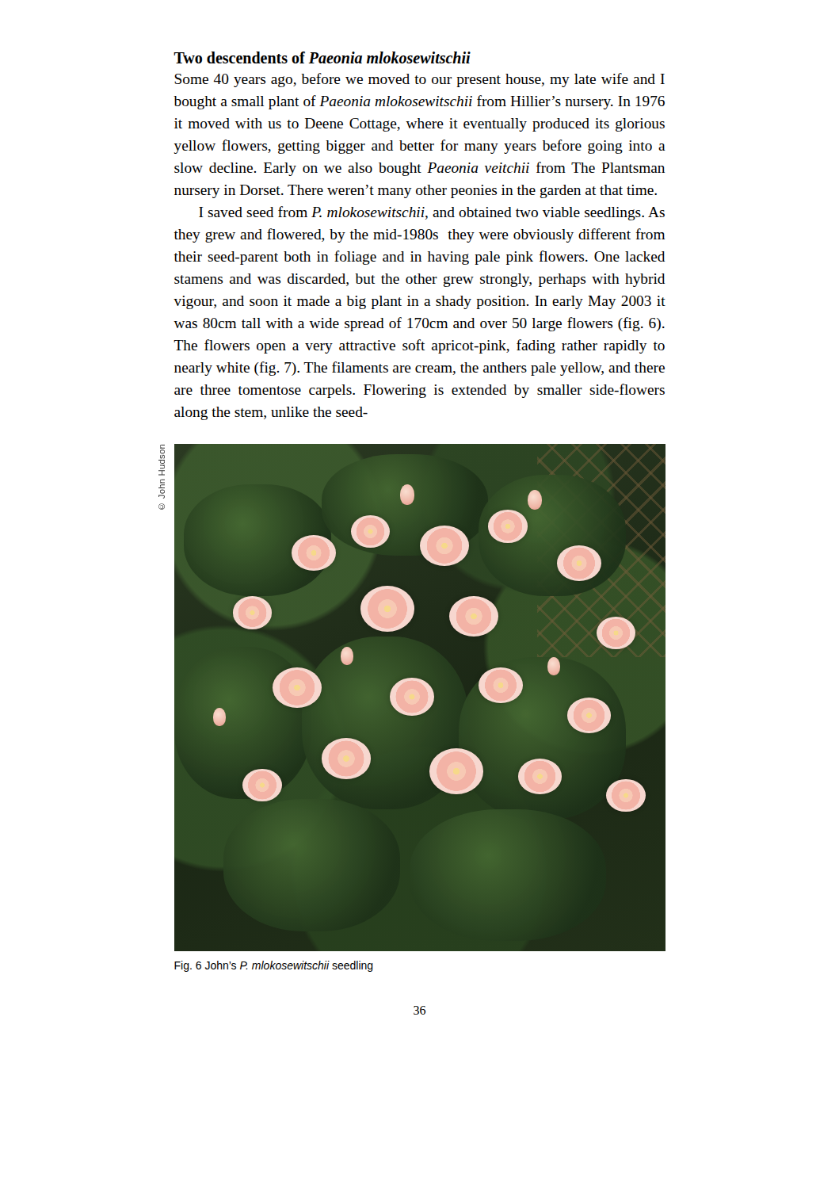Two descendents of Paeonia mlokosewitschii
Some 40 years ago, before we moved to our present house, my late wife and I bought a small plant of Paeonia mlokosewitschii from Hillier’s nursery. In 1976 it moved with us to Deene Cottage, where it eventually produced its glorious yellow flowers, getting bigger and better for many years before going into a slow decline. Early on we also bought Paeonia veitchii from The Plantsman nursery in Dorset. There weren’t many other peonies in the garden at that time.
I saved seed from P. mlokosewitschii, and obtained two viable seedlings. As they grew and flowered, by the mid-1980s they were obviously different from their seed-parent both in foliage and in having pale pink flowers. One lacked stamens and was discarded, but the other grew strongly, perhaps with hybrid vigour, and soon it made a big plant in a shady position. In early May 2003 it was 80cm tall with a wide spread of 170cm and over 50 large flowers (fig. 6). The flowers open a very attractive soft apricot-pink, fading rather rapidly to nearly white (fig. 7). The filaments are cream, the anthers pale yellow, and there are three tomentose carpels. Flowering is extended by smaller side-flowers along the stem, unlike the seed-
© John Hudson
Fig. 6 John’s P. mlokosewitschii seedling
36